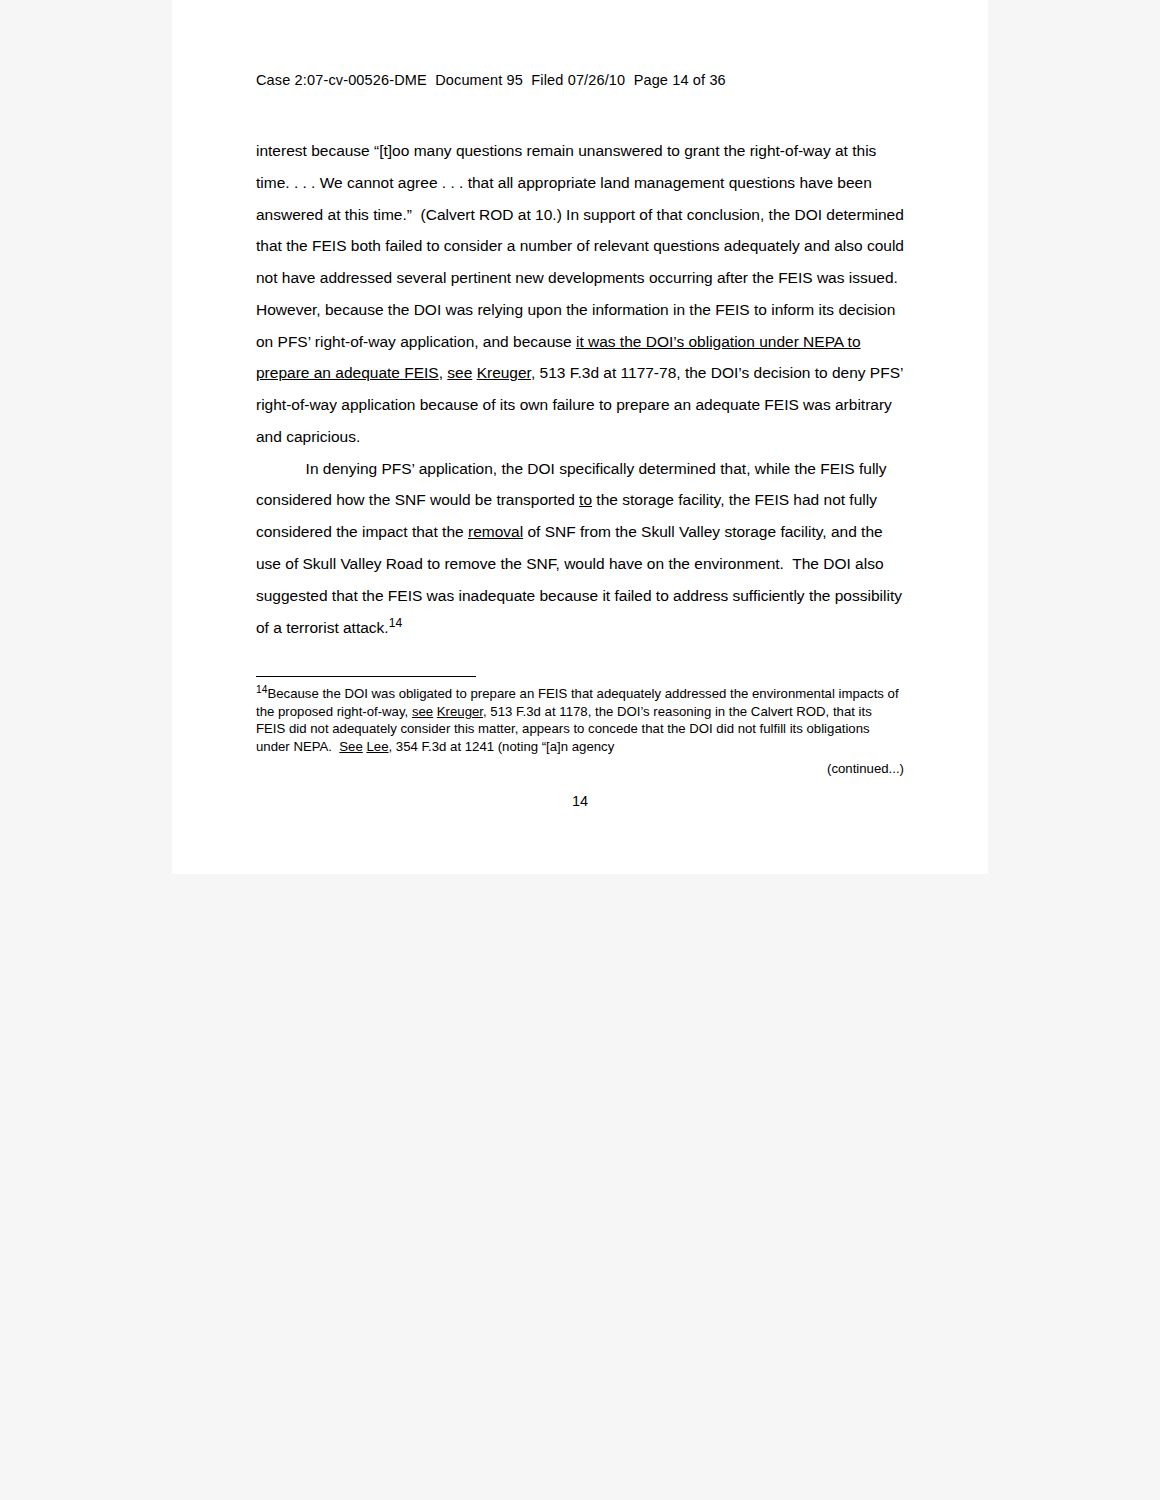Case 2:07-cv-00526-DME Document 95 Filed 07/26/10 Page 14 of 36
interest because “[t]oo many questions remain unanswered to grant the right-of-way at this time. . . . We cannot agree . . . that all appropriate land management questions have been answered at this time.” (Calvert ROD at 10.) In support of that conclusion, the DOI determined that the FEIS both failed to consider a number of relevant questions adequately and also could not have addressed several pertinent new developments occurring after the FEIS was issued. However, because the DOI was relying upon the information in the FEIS to inform its decision on PFS’ right-of-way application, and because it was the DOI’s obligation under NEPA to prepare an adequate FEIS, see Kreuger, 513 F.3d at 1177-78, the DOI’s decision to deny PFS’ right-of-way application because of its own failure to prepare an adequate FEIS was arbitrary and capricious.
In denying PFS’ application, the DOI specifically determined that, while the FEIS fully considered how the SNF would be transported to the storage facility, the FEIS had not fully considered the impact that the removal of SNF from the Skull Valley storage facility, and the use of Skull Valley Road to remove the SNF, would have on the environment. The DOI also suggested that the FEIS was inadequate because it failed to address sufficiently the possibility of a terrorist attack.14
14 Because the DOI was obligated to prepare an FEIS that adequately addressed the environmental impacts of the proposed right-of-way, see Kreuger, 513 F.3d at 1178, the DOI’s reasoning in the Calvert ROD, that its FEIS did not adequately consider this matter, appears to concede that the DOI did not fulfill its obligations under NEPA. See Lee, 354 F.3d at 1241 (noting “[a]n agency
(continued...)
14